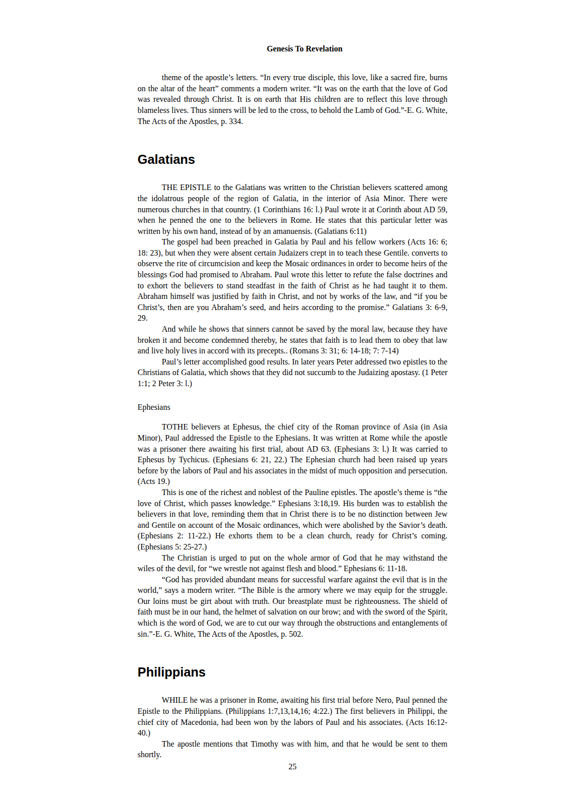Genesis To Revelation
theme of the apostle’s letters. “In every true disciple, this love, like a sacred fire, burns on the altar of the heart” comments a modern writer. “It was on the earth that the love of God was revealed through Christ. It is on earth that His children are to reflect this love through blameless lives. Thus sinners will be led to the cross, to behold the Lamb of God.”-E. G. White, The Acts of the Apostles, p. 334.
Galatians
THE EPISTLE to the Galatians was written to the Christian believers scattered among the idolatrous people of the region of Galatia, in the interior of Asia Minor. There were numerous churches in that country. (1 Corinthians 16: l.) Paul wrote it at Corinth about AD 59, when he penned the one to the believers in Rome. He states that this particular letter was written by his own hand, instead of by an amanuensis. (Galatians 6:11)
The gospel had been preached in Galatia by Paul and his fellow workers (Acts 16: 6; 18: 23), but when they were absent certain Judaizers crept in to teach these Gentile. converts to observe the rite of circumcision and keep the Mosaic ordinances in order to become heirs of the blessings God had promised to Abraham. Paul wrote this letter to refute the false doctrines and to exhort the believers to stand steadfast in the faith of Christ as he had taught it to them. Abraham himself was justified by faith in Christ, and not by works of the law, and “if you be Christ’s, then are you Abraham’s seed, and heirs according to the promise.” Galatians 3: 6-9, 29.
And while he shows that sinners cannot be saved by the moral law, because they have broken it and become condemned thereby, he states that faith is to lead them to obey that law and live holy lives in accord with its precepts.. (Romans 3: 31; 6: 14-18; 7: 7-14)
Paul’s letter accomplished good results. In later years Peter addressed two epistles to the Christians of Galatia, which shows that they did not succumb to the Judaizing apostasy. (1 Peter 1:1; 2 Peter 3: l.)
Ephesians
TOTHE believers at Ephesus, the chief city of the Roman province of Asia (in Asia Minor), Paul addressed the Epistle to the Ephesians. It was written at Rome while the apostle was a prisoner there awaiting his first trial, about AD 63. (Ephesians 3: l.) It was carried to Ephesus by Tychicus. (Ephesians 6: 21, 22.) The Ephesian church had been raised up years before by the labors of Paul and his associates in the midst of much opposition and persecution. (Acts 19.)
This is one of the richest and noblest of the Pauline epistles. The apostle’s theme is “the love of Christ, which passes knowledge.” Ephesians 3:18,19. His burden was to establish the believers in that love, reminding them that in Christ there is to be no distinction between Jew and Gentile on account of the Mosaic ordinances, which were abolished by the Savior’s death. (Ephesians 2: 11-22.) He exhorts them to be a clean church, ready for Christ’s coming. (Ephesians 5: 25-27.)
The Christian is urged to put on the whole armor of God that he may withstand the wiles of the devil, for “we wrestle not against flesh and blood.” Ephesians 6: 11-18.
“God has provided abundant means for successful warfare against the evil that is in the world,” says a modern writer. “The Bible is the armory where we may equip for the struggle. Our loins must be girt about with truth. Our breastplate must be righteousness. The shield of faith must be in our hand, the helmet of salvation on our brow; and with the sword of the Spirit, which is the word of God, we are to cut our way through the obstructions and entanglements of sin.”-E. G. White, The Acts of the Apostles, p. 502.
Philippians
WHILE he was a prisoner in Rome, awaiting his first trial before Nero, Paul penned the Epistle to the Philippians. (Philippians 1:7,13,14,16; 4:22.) The first believers in Philippi, the chief city of Macedonia, had been won by the labors of Paul and his associates. (Acts 16:12-40.)
The apostle mentions that Timothy was with him, and that he would be sent to them shortly.
25